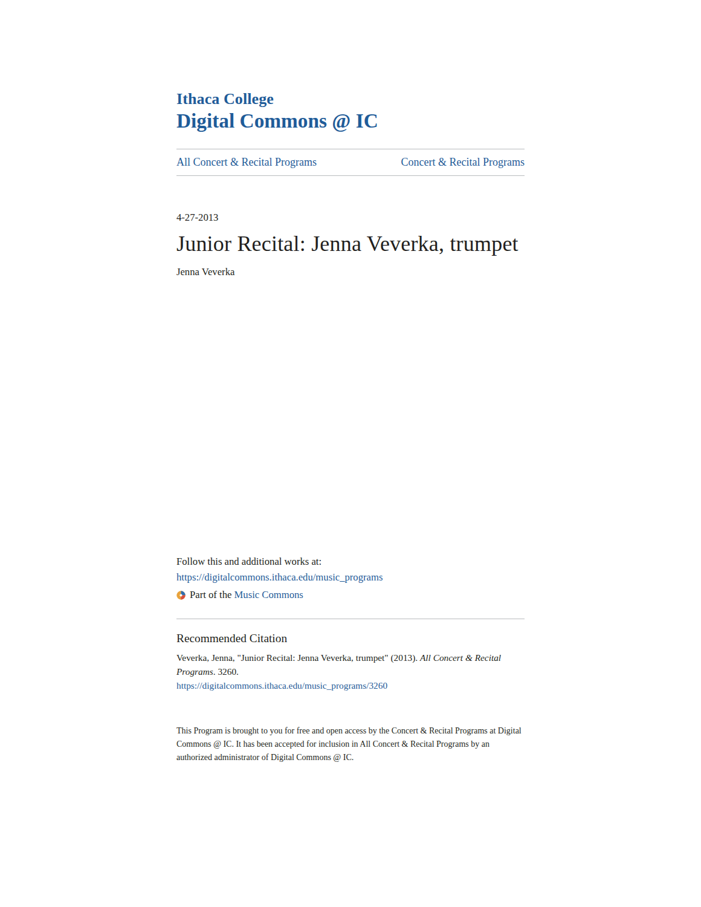Ithaca College
Digital Commons @ IC
All Concert & Recital Programs
Concert & Recital Programs
4-27-2013
Junior Recital: Jenna Veverka, trumpet
Jenna Veverka
Follow this and additional works at: https://digitalcommons.ithaca.edu/music_programs
Part of the Music Commons
Recommended Citation
Veverka, Jenna, "Junior Recital: Jenna Veverka, trumpet" (2013). All Concert & Recital Programs. 3260.
https://digitalcommons.ithaca.edu/music_programs/3260
This Program is brought to you for free and open access by the Concert & Recital Programs at Digital Commons @ IC. It has been accepted for inclusion in All Concert & Recital Programs by an authorized administrator of Digital Commons @ IC.